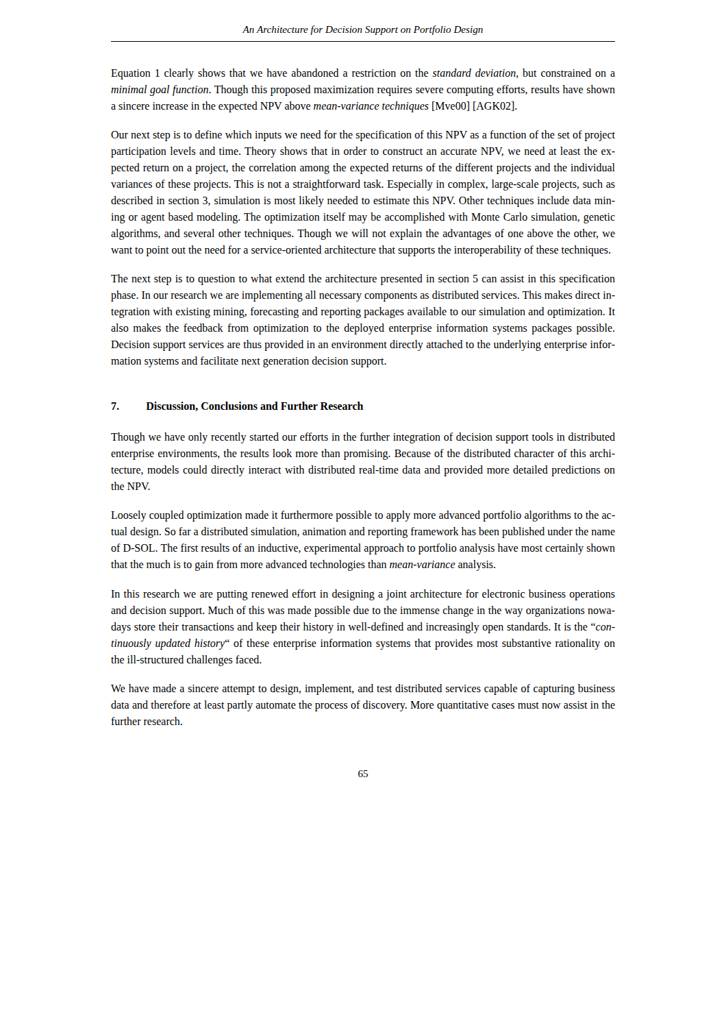An Architecture for Decision Support on Portfolio Design
Equation 1 clearly shows that we have abandoned a restriction on the standard deviation, but constrained on a minimal goal function. Though this proposed maximization requires severe computing efforts, results have shown a sincere increase in the expected NPV above mean-variance techniques [Mve00] [AGK02].
Our next step is to define which inputs we need for the specification of this NPV as a function of the set of project participation levels and time. Theory shows that in order to construct an accurate NPV, we need at least the expected return on a project, the correlation among the expected returns of the different projects and the individual variances of these projects. This is not a straightforward task. Especially in complex, large-scale projects, such as described in section 3, simulation is most likely needed to estimate this NPV. Other techniques include data mining or agent based modeling. The optimization itself may be accomplished with Monte Carlo simulation, genetic algorithms, and several other techniques. Though we will not explain the advantages of one above the other, we want to point out the need for a service-oriented architecture that supports the interoperability of these techniques.
The next step is to question to what extend the architecture presented in section 5 can assist in this specification phase. In our research we are implementing all necessary components as distributed services. This makes direct integration with existing mining, forecasting and reporting packages available to our simulation and optimization. It also makes the feedback from optimization to the deployed enterprise information systems packages possible. Decision support services are thus provided in an environment directly attached to the underlying enterprise information systems and facilitate next generation decision support.
7. Discussion, Conclusions and Further Research
Though we have only recently started our efforts in the further integration of decision support tools in distributed enterprise environments, the results look more than promising. Because of the distributed character of this architecture, models could directly interact with distributed real-time data and provided more detailed predictions on the NPV.
Loosely coupled optimization made it furthermore possible to apply more advanced portfolio algorithms to the actual design. So far a distributed simulation, animation and reporting framework has been published under the name of D-SOL. The first results of an inductive, experimental approach to portfolio analysis have most certainly shown that the much is to gain from more advanced technologies than mean-variance analysis.
In this research we are putting renewed effort in designing a joint architecture for electronic business operations and decision support. Much of this was made possible due to the immense change in the way organizations nowadays store their transactions and keep their history in well-defined and increasingly open standards. It is the “continuously updated history“ of these enterprise information systems that provides most substantive rationality on the ill-structured challenges faced.
We have made a sincere attempt to design, implement, and test distributed services capable of capturing business data and therefore at least partly automate the process of discovery. More quantitative cases must now assist in the further research.
65